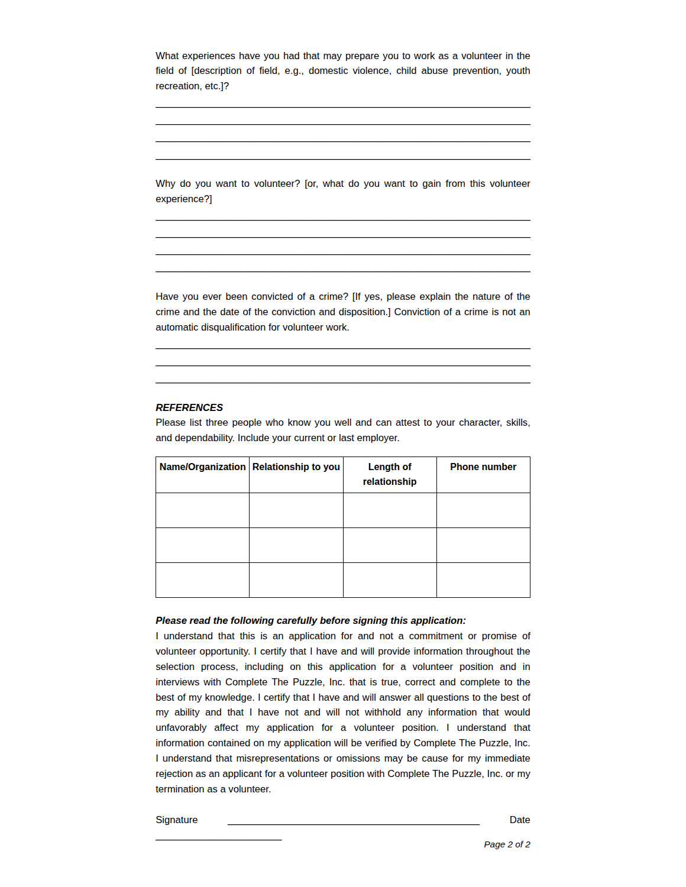What experiences have you had that may prepare you to work as a volunteer in the field of [description of field, e.g., domestic violence, child abuse prevention, youth recreation, etc.]?
_______________________________________________________________________________ _______________________________________________________________________________ _______________________________________________________________________________ _______________________________________________________________________________
Why do you want to volunteer? [or, what do you want to gain from this volunteer experience?]
_______________________________________________________________________________ _______________________________________________________________________________ _______________________________________________________________________________ _______________________________________________________________________________
Have you ever been convicted of a crime? [If yes, please explain the nature of the crime and the date of the conviction and disposition.] Conviction of a crime is not an automatic disqualification for volunteer work.
_______________________________________________________________________________ _______________________________________________________________________________ _______________________________________________________________________________
REFERENCES
Please list three people who know you well and can attest to your character, skills, and dependability. Include your current or last employer.
| Name/Organization | Relationship to you | Length of relationship | Phone number |
| --- | --- | --- | --- |
Please read the following carefully before signing this application:
I understand that this is an application for and not a commitment or promise of volunteer opportunity. I certify that I have and will provide information throughout the selection process, including on this application for a volunteer position and in interviews with Complete The Puzzle, Inc. that is true, correct and complete to the best of my knowledge. I certify that I have and will answer all questions to the best of my ability and that I have not and will not withhold any information that would unfavorably affect my application for a volunteer position. I understand that information contained on my application will be verified by Complete The Puzzle, Inc. I understand that misrepresentations or omissions may be cause for my immediate rejection as an applicant for a volunteer position with Complete The Puzzle, Inc. or my termination as a volunteer.
Signature ______________________________________________ Date _______________________
Page 2 of 2